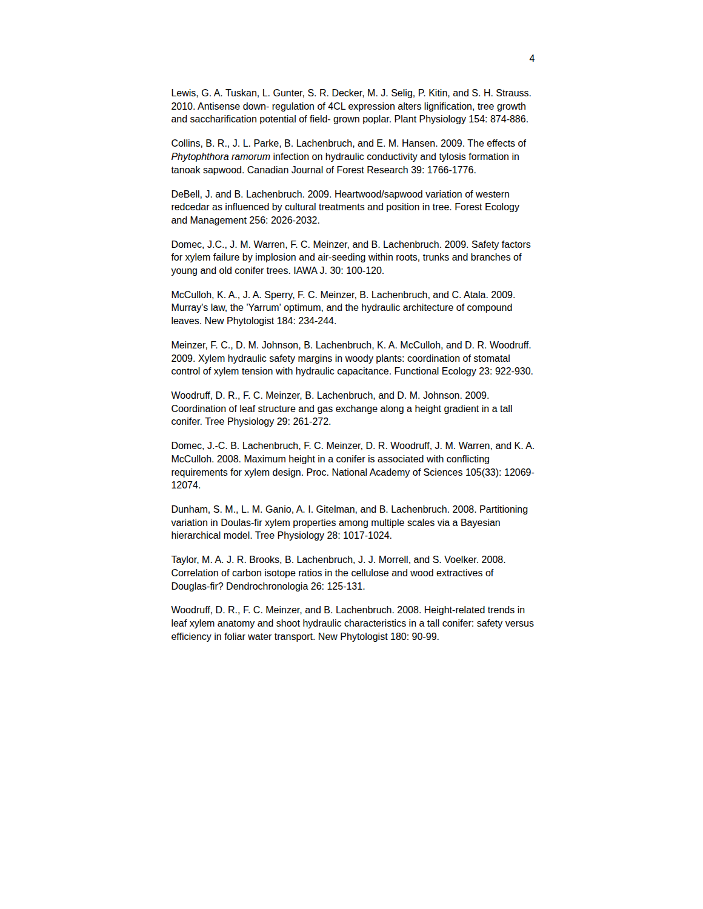4
Lewis, G. A. Tuskan, L. Gunter, S. R. Decker, M. J. Selig, P. Kitin, and S. H. Strauss. 2010. Antisense down- regulation of 4CL expression alters lignification, tree growth and saccharification potential of field- grown poplar. Plant Physiology 154: 874-886.
Collins, B. R., J. L. Parke, B. Lachenbruch, and E. M. Hansen. 2009. The effects of Phytophthora ramorum infection on hydraulic conductivity and tylosis formation in tanoak sapwood. Canadian Journal of Forest Research 39: 1766-1776.
DeBell, J. and B. Lachenbruch. 2009. Heartwood/sapwood variation of western redcedar as influenced by cultural treatments and position in tree. Forest Ecology and Management 256: 2026-2032.
Domec, J.C., J. M. Warren, F. C. Meinzer, and B. Lachenbruch. 2009. Safety factors for xylem failure by implosion and air-seeding within roots, trunks and branches of young and old conifer trees. IAWA J. 30: 100-120.
McCulloh, K. A., J. A. Sperry, F. C. Meinzer, B. Lachenbruch, and C. Atala. 2009. Murray's law, the 'Yarrum' optimum, and the hydraulic architecture of compound leaves. New Phytologist 184: 234-244.
Meinzer, F. C., D. M. Johnson, B. Lachenbruch, K. A. McCulloh, and D. R. Woodruff. 2009. Xylem hydraulic safety margins in woody plants: coordination of stomatal control of xylem tension with hydraulic capacitance. Functional Ecology 23: 922-930.
Woodruff, D. R., F. C. Meinzer, B. Lachenbruch, and D. M. Johnson. 2009. Coordination of leaf structure and gas exchange along a height gradient in a tall conifer. Tree Physiology 29: 261-272.
Domec, J.-C. B. Lachenbruch, F. C. Meinzer, D. R. Woodruff, J. M. Warren, and K. A. McCulloh. 2008. Maximum height in a conifer is associated with conflicting requirements for xylem design. Proc. National Academy of Sciences 105(33): 12069-12074.
Dunham, S. M., L. M. Ganio, A. I. Gitelman, and B. Lachenbruch. 2008. Partitioning variation in Doulas-fir xylem properties among multiple scales via a Bayesian hierarchical model. Tree Physiology 28: 1017-1024.
Taylor, M. A. J. R. Brooks, B. Lachenbruch, J. J. Morrell, and S. Voelker. 2008. Correlation of carbon isotope ratios in the cellulose and wood extractives of Douglas-fir? Dendrochronologia 26: 125-131.
Woodruff, D. R., F. C. Meinzer, and B. Lachenbruch. 2008. Height-related trends in leaf xylem anatomy and shoot hydraulic characteristics in a tall conifer: safety versus efficiency in foliar water transport. New Phytologist 180: 90-99.